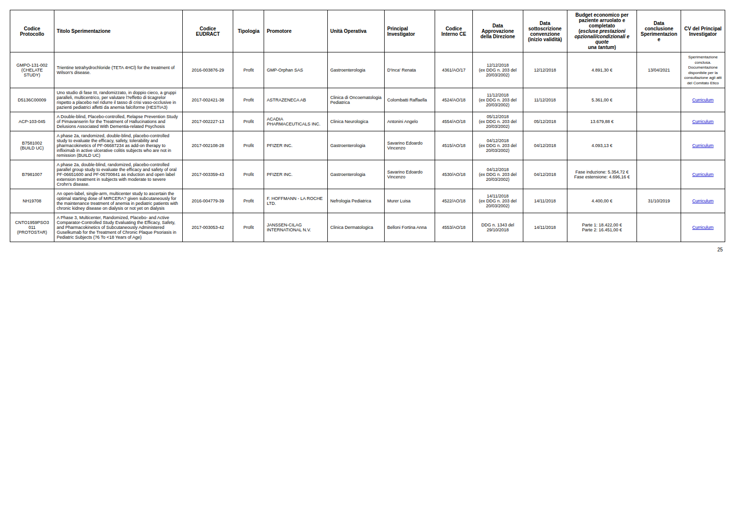| Codice Protocollo | Titolo Sperimentazione | Codice EUDRACT | Tipologia | Promotore | Unità Operativa | Principal Investigator | Codice Interno CE | Data Approvazione della Direzione | Data sottoscrizione convenzione (inizio validità) | Budget economico per paziente arruolato e completato ( escluse prestazioni opzionali/condizionali e quote una tantum ) | Data conclusione Sperimentazione | CV del Principal Investigator |
| --- | --- | --- | --- | --- | --- | --- | --- | --- | --- | --- | --- | --- |
| GMPO-131-002 (CHELATE STUDY) | Trientine tetrahydrochloride (TETA 4HCl) for the treatment of Wilson's disease. | 2016-003876-29 | Profit | GMP-Orphan SAS | Gastroenterologia | D'Inca' Renata | 4361/AO/17 | 12/12/2018 (ex DDG n. 203 del 20/03/2002) | 12/12/2018 | 4.891,30 € | 13/04/2021 | Sperimentazione conclusa. Documentazione disponibile per la consultazione agli atti del Comitato Etico |
| D5136C00009 | Uno studio di fase III, randomizzato, in doppio cieco, a gruppi paralleli, multicentrico, per valutare l?effetto di ticagrelor rispetto a placebo nel ridurre il tasso di crisi vaso-occlusive in pazienti pediatrici affetti da anemia falciforme (HESTIA3) | 2017-002421-38 | Profit | ASTRAZENECA AB | Clinica di Oncoematologia Pediatrica | Colombatti Raffaella | 4524/AO/18 | 11/12/2018 (ex DDG n. 203 del 20/03/2002) | 11/12/2018 | 5.361,00 € | | Curriculum |
| ACP-103-045 | A Double-blind, Placebo-controlled, Relapse Prevention Study of Pimavanserin for the Treatment of Hallucinations and Delusions Associated With Dementia-related Psychosis | 2017-002227-13 | Profit | ACADIA PHARMACEUTICALS INC. | Clinica Neurologica | Antonini Angelo | 4554/AO/18 | 05/12/2018 (ex DDG n. 203 del 20/03/2002) | 05/12/2018 | 13.679,88 € | | Curriculum |
| B7581002 (BUILD UC) | A phase 2a, randomized, double-blind, placebo-controlled study to evaluate the efficacy, safety, tolerability and pharmacokinetics of PF-06687234 as add-on therapy to infliximab in active ulcerative colitis subjects who are not in remission (BUILD UC) | 2017-002108-28 | Profit | PFIZER INC. | Gastroenterologia | Savarino Edoardo Vincenzo | 4515/AO/18 | 04/12/2018 (ex DDG n. 203 del 20/03/2002) | 04/12/2018 | 4.093,13 € | | Curriculum |
| B7981007 | A phase 2a, double-blind, randomized, placebo-controlled parallel group study to evaluate the efficacy and safety of oral PF-06651600 and PF-06700841 as induction and open label extension treatment in subjects with moderate to severe Crohn's disease. | 2017-003359-43 | Profit | PFIZER INC. | Gastroenterologia | Savarino Edoardo Vincenzo | 4530/AO/18 | 04/12/2018 (ex DDG n. 203 del 20/03/2002) | 04/12/2018 | Fase induzione: 5.354,72 € Fase estensione: 4.696,16 € | | Curriculum |
| NH19708 | An open-label, single-arm, multicenter study to ascertain the optimal starting dose of MIRCERA? given subcutaneously for the maintenance treatment of anemia in pediatric patients with chronic kidney disease on dialysis or not yet on dialysis | 2016-004779-39 | Profit | F. HOFFMANN - LA ROCHE LTD. | Nefrologia Pediatrica | Murer Luisa | 4522/AO/18 | 14/11/2018 (ex DDG n. 203 del 20/03/2002) | 14/11/2018 | 4.400,00 € | 31/10/2019 | Curriculum |
| CNTO1959PSO3 011 (PROTOSTAR) | A Phase 3, Multicenter, Randomized, Placebo- and Active Comparator-Controlled Study Evaluating the Efficacy, Safety, and Pharmacokinetics of Subcutaneously Administered Guselkumab for the Treatment of Chronic Plaque Psoriasis in Pediatric Subjects (?6 To <18 Years of Age) | 2017-003053-42 | Profit | JANSSEN-CILAG INTERNATIONAL N.V. | Clinica Dermatologica | Belloni Fortina Anna | 4553/AO/18 | DDG n. 1343 del 29/10/2018 | 14/11/2018 | Parte 1: 18.422,00 € Parte 2: 16.451,00 € | | Curriculum |
25